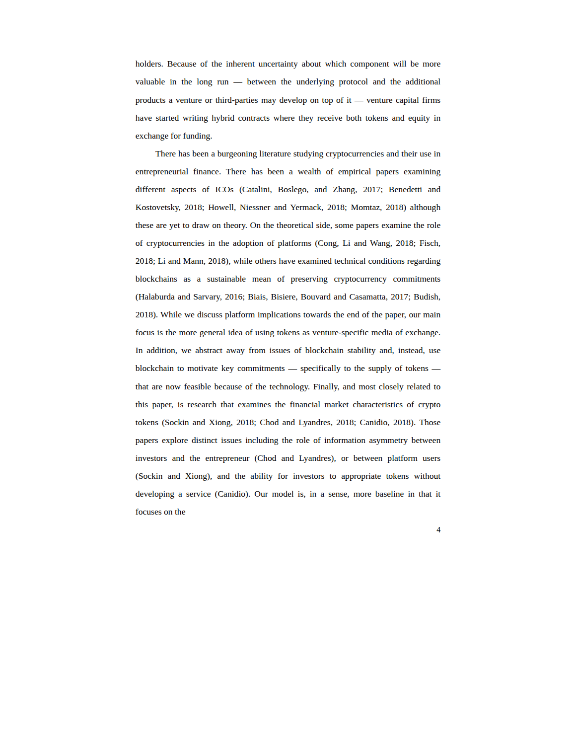holders. Because of the inherent uncertainty about which component will be more valuable in the long run — between the underlying protocol and the additional products a venture or third-parties may develop on top of it — venture capital firms have started writing hybrid contracts where they receive both tokens and equity in exchange for funding.
There has been a burgeoning literature studying cryptocurrencies and their use in entrepreneurial finance. There has been a wealth of empirical papers examining different aspects of ICOs (Catalini, Boslego, and Zhang, 2017; Benedetti and Kostovetsky, 2018; Howell, Niessner and Yermack, 2018; Momtaz, 2018) although these are yet to draw on theory. On the theoretical side, some papers examine the role of cryptocurrencies in the adoption of platforms (Cong, Li and Wang, 2018; Fisch, 2018; Li and Mann, 2018), while others have examined technical conditions regarding blockchains as a sustainable mean of preserving cryptocurrency commitments (Halaburda and Sarvary, 2016; Biais, Bisiere, Bouvard and Casamatta, 2017; Budish, 2018). While we discuss platform implications towards the end of the paper, our main focus is the more general idea of using tokens as venture-specific media of exchange. In addition, we abstract away from issues of blockchain stability and, instead, use blockchain to motivate key commitments — specifically to the supply of tokens — that are now feasible because of the technology. Finally, and most closely related to this paper, is research that examines the financial market characteristics of crypto tokens (Sockin and Xiong, 2018; Chod and Lyandres, 2018; Canidio, 2018). Those papers explore distinct issues including the role of information asymmetry between investors and the entrepreneur (Chod and Lyandres), or between platform users (Sockin and Xiong), and the ability for investors to appropriate tokens without developing a service (Canidio). Our model is, in a sense, more baseline in that it focuses on the
4